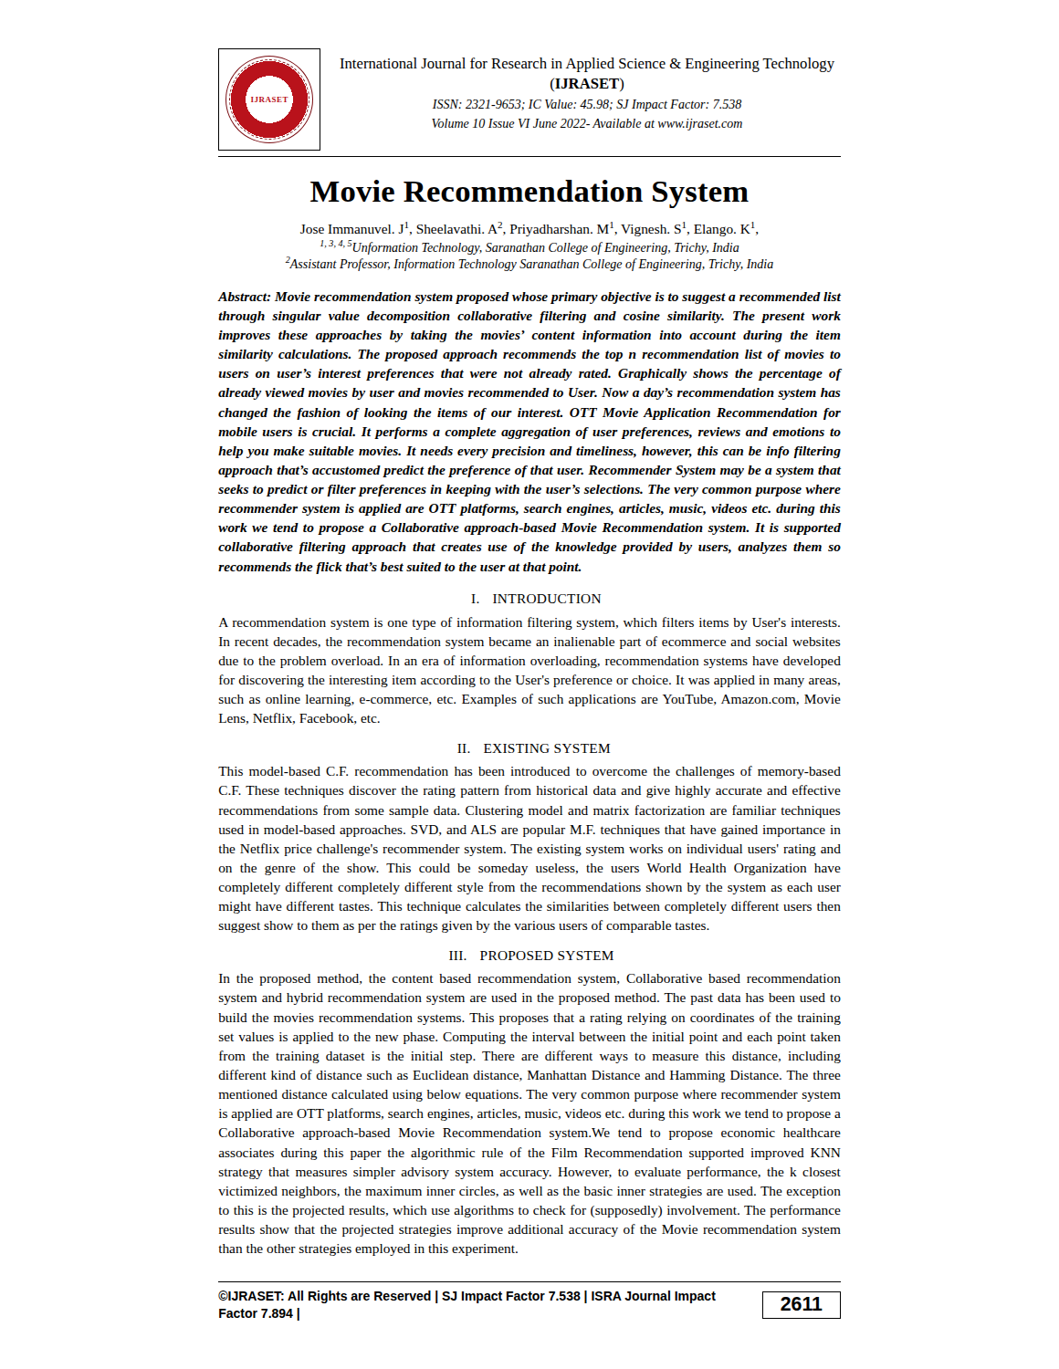International Journal for Research in Applied Science & Engineering Technology (IJRASET)
ISSN: 2321-9653; IC Value: 45.98; SJ Impact Factor: 7.538
Volume 10 Issue VI June 2022- Available at www.ijraset.com
Movie Recommendation System
Jose Immanuvel. J1, Sheelavathi. A2, Priyadharshan. M1, Vignesh. S1, Elango. K1,
1, 3, 4, 5Unformation Technology, Saranathan College of Engineering, Trichy, India
2Assistant Professor, Information Technology Saranathan College of Engineering, Trichy, India
Abstract: Movie recommendation system proposed whose primary objective is to suggest a recommended list through singular value decomposition collaborative filtering and cosine similarity. The present work improves these approaches by taking the movies’ content information into account during the item similarity calculations. The proposed approach recommends the top n recommendation list of movies to users on user’s interest preferences that were not already rated. Graphically shows the percentage of already viewed movies by user and movies recommended to User. Now a day’s recommendation system has changed the fashion of looking the items of our interest. OTT Movie Application Recommendation for mobile users is crucial. It performs a complete aggregation of user preferences, reviews and emotions to help you make suitable movies. It needs every precision and timeliness, however, this can be info filtering approach that’s accustomed predict the preference of that user. Recommender System may be a system that seeks to predict or filter preferences in keeping with the user’s selections. The very common purpose where recommender system is applied are OTT platforms, search engines, articles, music, videos etc. during this work we tend to propose a Collaborative approach-based Movie Recommendation system. It is supported collaborative filtering approach that creates use of the knowledge provided by users, analyzes them so recommends the flick that’s best suited to the user at that point.
I. Introduction
A recommendation system is one type of information filtering system, which filters items by User's interests. In recent decades, the recommendation system became an inalienable part of ecommerce and social websites due to the problem overload. In an era of information overloading, recommendation systems have developed for discovering the interesting item according to the User's preference or choice. It was applied in many areas, such as online learning, e-commerce, etc. Examples of such applications are YouTube, Amazon.com, Movie Lens, Netflix, Facebook, etc.
II. Existing System
This model-based C.F. recommendation has been introduced to overcome the challenges of memory-based C.F. These techniques discover the rating pattern from historical data and give highly accurate and effective recommendations from some sample data. Clustering model and matrix factorization are familiar techniques used in model-based approaches. SVD, and ALS are popular M.F. techniques that have gained importance in the Netflix price challenge's recommender system. The existing system works on individual users' rating and on the genre of the show. This could be someday useless, the users World Health Organization have completely different completely different style from the recommendations shown by the system as each user might have different tastes. This technique calculates the similarities between completely different users then suggest show to them as per the ratings given by the various users of comparable tastes.
III. Proposed System
In the proposed method, the content based recommendation system, Collaborative based recommendation system and hybrid recommendation system are used in the proposed method. The past data has been used to build the movies recommendation systems. This proposes that a rating relying on coordinates of the training set values is applied to the new phase. Computing the interval between the initial point and each point taken from the training dataset is the initial step. There are different ways to measure this distance, including different kind of distance such as Euclidean distance, Manhattan Distance and Hamming Distance. The three mentioned distance calculated using below equations. The very common purpose where recommender system is applied are OTT platforms, search engines, articles, music, videos etc. during this work we tend to propose a Collaborative approach-based Movie Recommendation system.We tend to propose economic healthcare associates during this paper the algorithmic rule of the Film Recommendation supported improved KNN strategy that measures simpler advisory system accuracy. However, to evaluate performance, the k closest victimized neighbors, the maximum inner circles, as well as the basic inner strategies are used. The exception to this is the projected results, which use algorithms to check for (supposedly) involvement. The performance results show that the projected strategies improve additional accuracy of the Movie recommendation system than the other strategies employed in this experiment.
©IJRASET: All Rights are Reserved | SJ Impact Factor 7.538 | ISRA Journal Impact Factor 7.894 |
2611